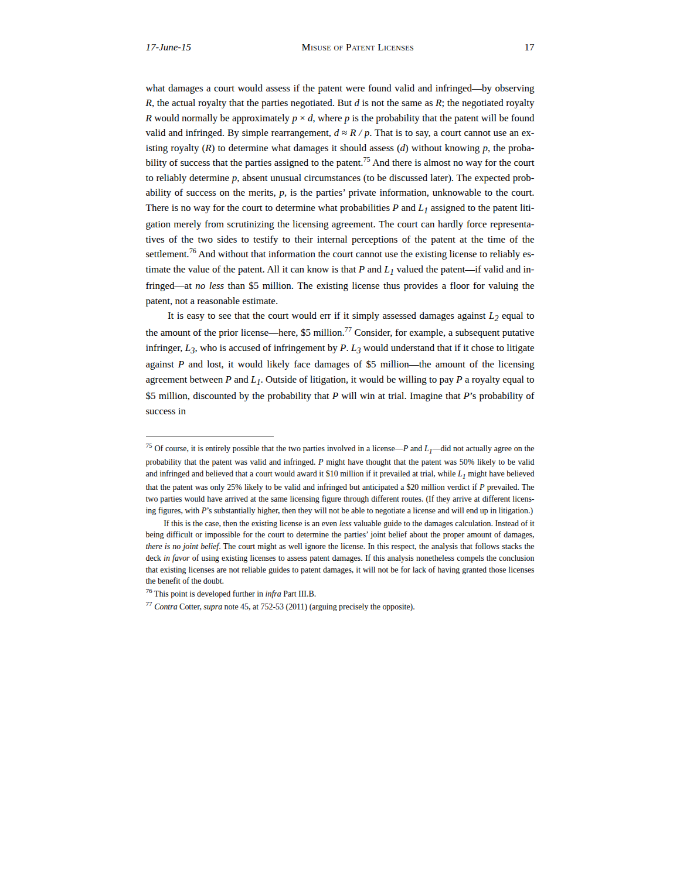17-June-15 Misuse of Patent Licenses 17
what damages a court would assess if the patent were found valid and infringed—by observing R, the actual royalty that the parties negotiated. But d is not the same as R; the negotiated royalty R would normally be approximately p × d, where p is the probability that the patent will be found valid and infringed. By simple rearrangement, d ≈ R / p. That is to say, a court cannot use an existing royalty (R) to determine what damages it should assess (d) without knowing p, the probability of success that the parties assigned to the patent.75 And there is almost no way for the court to reliably determine p, absent unusual circumstances (to be discussed later). The expected probability of success on the merits, p, is the parties’ private information, unknowable to the court. There is no way for the court to determine what probabilities P and L1 assigned to the patent litigation merely from scrutinizing the licensing agreement. The court can hardly force representatives of the two sides to testify to their internal perceptions of the patent at the time of the settlement.76 And without that information the court cannot use the existing license to reliably estimate the value of the patent. All it can know is that P and L1 valued the patent—if valid and infringed—at no less than $5 million. The existing license thus provides a floor for valuing the patent, not a reasonable estimate.
It is easy to see that the court would err if it simply assessed damages against L2 equal to the amount of the prior license—here, $5 million.77 Consider, for example, a subsequent putative infringer, L3, who is accused of infringement by P. L3 would understand that if it chose to litigate against P and lost, it would likely face damages of $5 million—the amount of the licensing agreement between P and L1. Outside of litigation, it would be willing to pay P a royalty equal to $5 million, discounted by the probability that P will win at trial. Imagine that P’s probability of success in
75 Of course, it is entirely possible that the two parties involved in a license—P and L1—did not actually agree on the probability that the patent was valid and infringed. P might have thought that the patent was 50% likely to be valid and infringed and believed that a court would award it $10 million if it prevailed at trial, while L1 might have believed that the patent was only 25% likely to be valid and infringed but anticipated a $20 million verdict if P prevailed. The two parties would have arrived at the same licensing figure through different routes. (If they arrive at different licensing figures, with P’s substantially higher, then they will not be able to negotiate a license and will end up in litigation.)
If this is the case, then the existing license is an even less valuable guide to the damages calculation. Instead of it being difficult or impossible for the court to determine the parties’ joint belief about the proper amount of damages, there is no joint belief. The court might as well ignore the license. In this respect, the analysis that follows stacks the deck in favor of using existing licenses to assess patent damages. If this analysis nonetheless compels the conclusion that existing licenses are not reliable guides to patent damages, it will not be for lack of having granted those licenses the benefit of the doubt.
76 This point is developed further in infra Part III.B.
77 Contra Cotter, supra note 45, at 752-53 (2011) (arguing precisely the opposite).